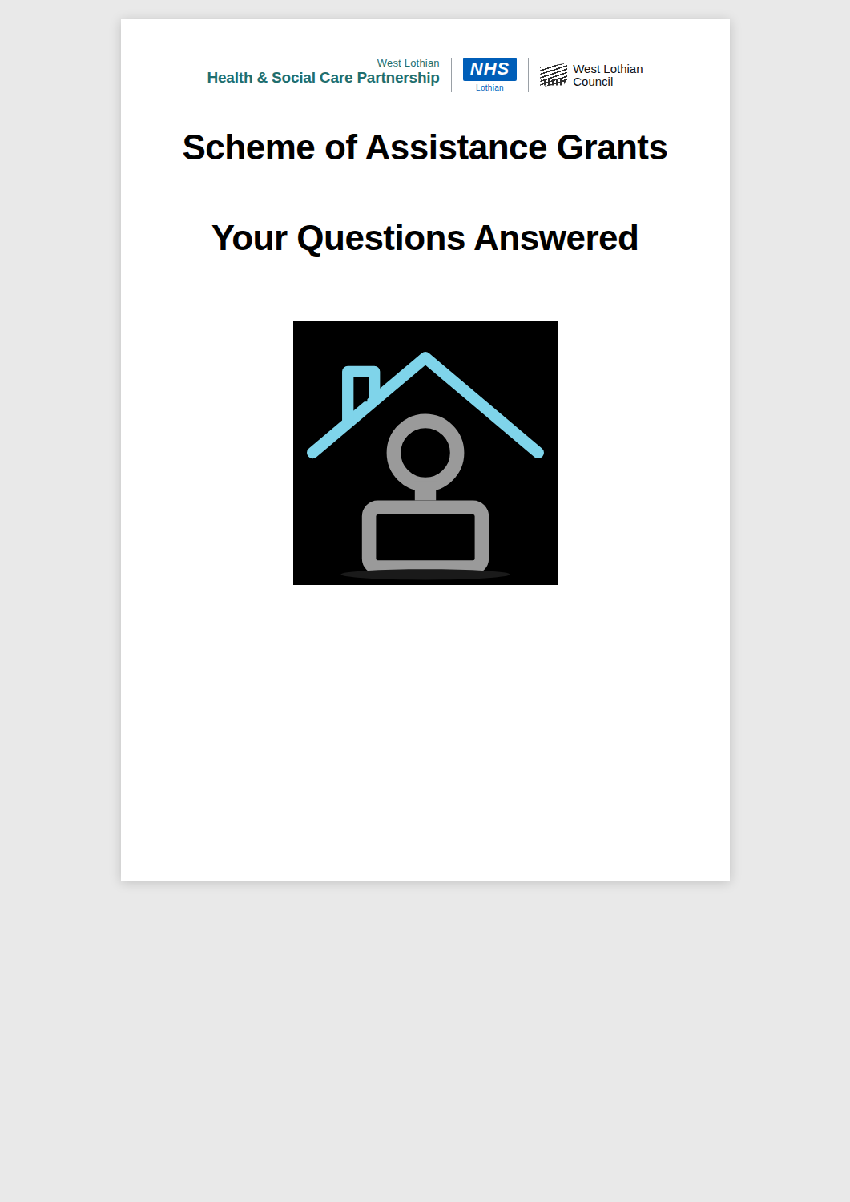West Lothian Health & Social Care Partnership
NHS Lothian
West Lothian Council
Scheme of Assistance Grants
Your Questions Answered
House and person icon A stylised blue roof outline above a grey figure of a person, representing housing support.